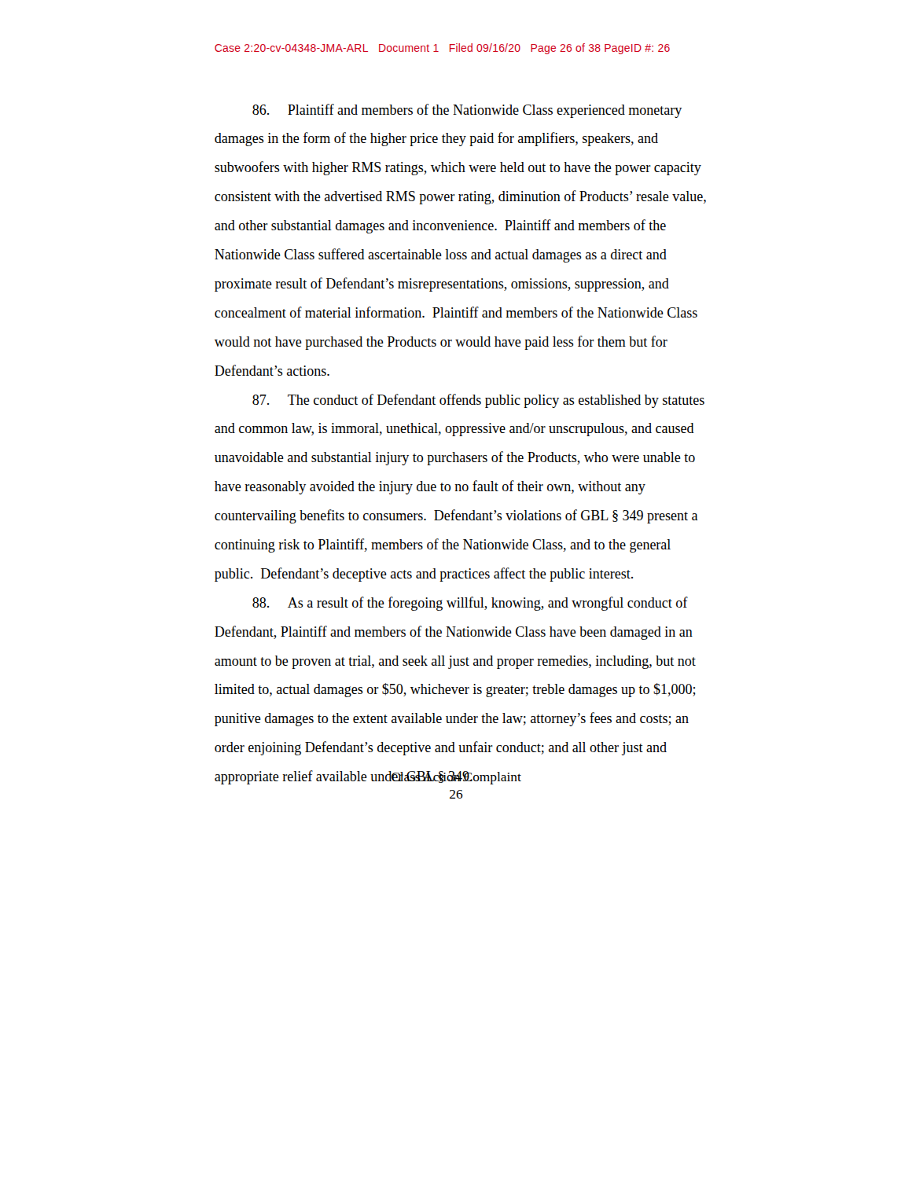Case 2:20-cv-04348-JMA-ARL Document 1 Filed 09/16/20 Page 26 of 38 PageID #: 26
86. Plaintiff and members of the Nationwide Class experienced monetary damages in the form of the higher price they paid for amplifiers, speakers, and subwoofers with higher RMS ratings, which were held out to have the power capacity consistent with the advertised RMS power rating, diminution of Products’ resale value, and other substantial damages and inconvenience. Plaintiff and members of the Nationwide Class suffered ascertainable loss and actual damages as a direct and proximate result of Defendant’s misrepresentations, omissions, suppression, and concealment of material information. Plaintiff and members of the Nationwide Class would not have purchased the Products or would have paid less for them but for Defendant’s actions.
87. The conduct of Defendant offends public policy as established by statutes and common law, is immoral, unethical, oppressive and/or unscrupulous, and caused unavoidable and substantial injury to purchasers of the Products, who were unable to have reasonably avoided the injury due to no fault of their own, without any countervailing benefits to consumers. Defendant’s violations of GBL § 349 present a continuing risk to Plaintiff, members of the Nationwide Class, and to the general public. Defendant’s deceptive acts and practices affect the public interest.
88. As a result of the foregoing willful, knowing, and wrongful conduct of Defendant, Plaintiff and members of the Nationwide Class have been damaged in an amount to be proven at trial, and seek all just and proper remedies, including, but not limited to, actual damages or $50, whichever is greater; treble damages up to $1,000; punitive damages to the extent available under the law; attorney’s fees and costs; an order enjoining Defendant’s deceptive and unfair conduct; and all other just and appropriate relief available under GBL § 349.
Class Action Complaint
26